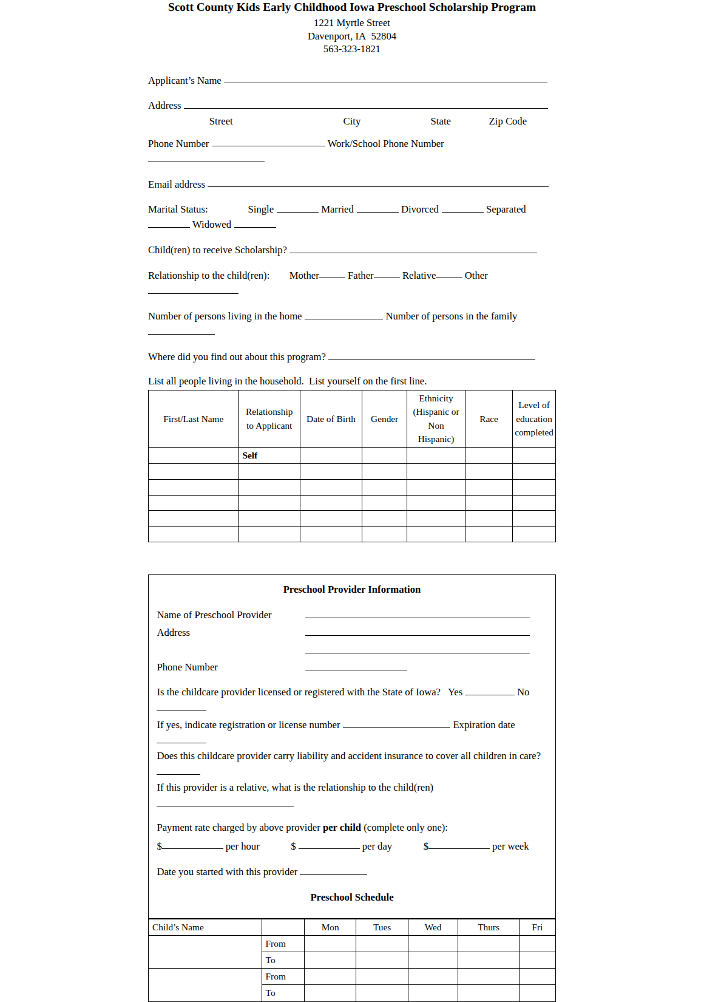Scott County Kids Early Childhood Iowa Preschool Scholarship Program
1221 Myrtle Street
Davenport, IA 52804
563-323-1821
Applicant’s Name
Address
Street City State Zip Code
Phone Number Work/School Phone Number
Email address
Marital Status: Single Married Divorced Separated Widowed
Child(ren) to receive Scholarship?
Relationship to the child(ren): Mother Father Relative Other
Number of persons living in the home Number of persons in the family
Where did you find out about this program?
List all people living in the household. List yourself on the first line.
| First/Last Name | Relationship to Applicant | Date of Birth | Gender | Ethnicity (Hispanic or Non Hispanic) | Race | Level of education completed |
| --- | --- | --- | --- | --- | --- | --- |
| | Self | | | | | |
Preschool Provider Information
Name of Preschool Provider
Address
Phone Number
Is the childcare provider licensed or registered with the State of Iowa? Yes No
If yes, indicate registration or license number Expiration date
Does this childcare provider carry liability and accident insurance to cover all children in care?
If this provider is a relative, what is the relationship to the child(ren)
Payment rate charged by above provider per child (complete only one):
$ per hour $ per day $ per week
Date you started with this provider
Preschool Schedule
| Child’s Name | | Mon | Tues | Wed | Thurs | Fri |
| --- | --- | --- | --- | --- | --- | --- |
| | From | | | | | |
| To | | | | | |
| | From | | | | | |
| To | | | | | |